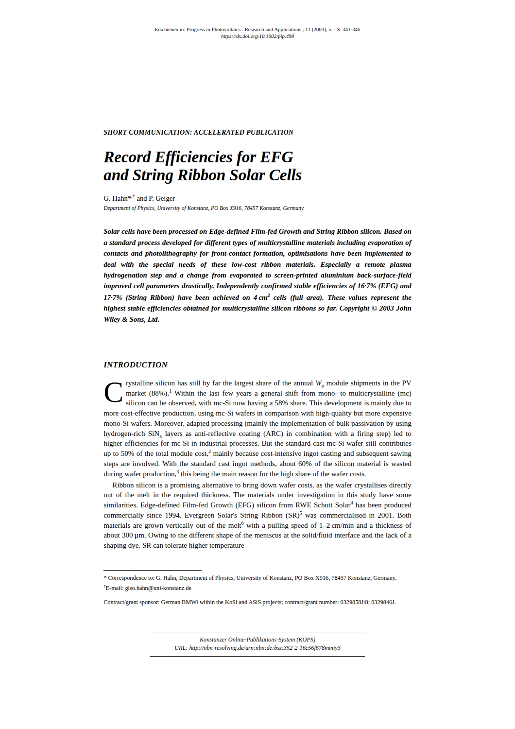Erschienen in: Progress in Photovoltaics : Research and Applications ; 11 (2003), 5. - S. 341-346
https://dx.doi.org/10.1002/pip.498
SHORT COMMUNICATION: ACCELERATED PUBLICATION
Record Efficiencies for EFG
and String Ribbon Solar Cells
G. Hahn*,† and P. Geiger
Department of Physics, University of Konstanz, PO Box X916, 78457 Konstanz, Germany
Solar cells have been processed on Edge-defined Film-fed Growth and String Ribbon silicon. Based on a standard process developed for different types of multicrystalline materials including evaporation of contacts and photolithography for front-contact formation, optimisations have been implemented to deal with the special needs of these low-cost ribbon materials. Especially a remote plasma hydrogenation step and a change from evaporated to screen-printed aluminium back-surface-field improved cell parameters drastically. Independently confirmed stable efficiencies of 16·7% (EFG) and 17·7% (String Ribbon) have been achieved on 4 cm2 cells (full area). These values represent the highest stable efficiencies obtained for multicrystalline silicon ribbons so far. Copyright © 2003 John Wiley & Sons, Ltd.
INTRODUCTION
Crystalline silicon has still by far the largest share of the annual Wp module shipments in the PV market (88%).1 Within the last few years a general shift from mono- to multicrystalline (mc) silicon can be observed, with mc-Si now having a 58% share. This development is mainly due to more cost-effective production, using mc-Si wafers in comparison with high-quality but more expensive mono-Si wafers. Moreover, adapted processing (mainly the implementation of bulk passivation by using hydrogen-rich SiNx layers as anti-reflective coating (ARC) in combination with a firing step) led to higher efficiencies for mc-Si in industrial processes. But the standard cast mc-Si wafer still contributes up to 50% of the total module cost,2 mainly because cost-intensive ingot casting and subsequent sawing steps are involved. With the standard cast ingot methods, about 60% of the silicon material is wasted during wafer production,3 this being the main reason for the high share of the wafer costs.
Ribbon silicon is a promising alternative to bring down wafer costs, as the wafer crystallises directly out of the melt in the required thickness. The materials under investigation in this study have some similarities. Edge-defined Film-fed Growth (EFG) silicon from RWE Schott Solar4 has been produced commercially since 1994, Evergreen Solar's String Ribbon (SR)5 was commercialised in 2001. Both materials are grown vertically out of the melt6 with a pulling speed of 1–2 cm/min and a thickness of about 300 µm. Owing to the different shape of the meniscus at the solid/fluid interface and the lack of a shaping dye, SR can tolerate higher temperature
* Correspondence to: G. Hahn, Department of Physics, University of Konstanz, PO Box X916, 78457 Konstanz, Germany.
†E-mail: giso.hahn@uni-konstanz.de
Contract/grant sponsor: German BMWi within the KoSi and ASiS projects; contract/grant number: 0329858J/8; 0329846J.
Konstanzer Online-Publikations-System (KOPS)
URL: http://nbn-resolving.de/urn:nbn:de:bsz:352-2-16c56f678mmiy3